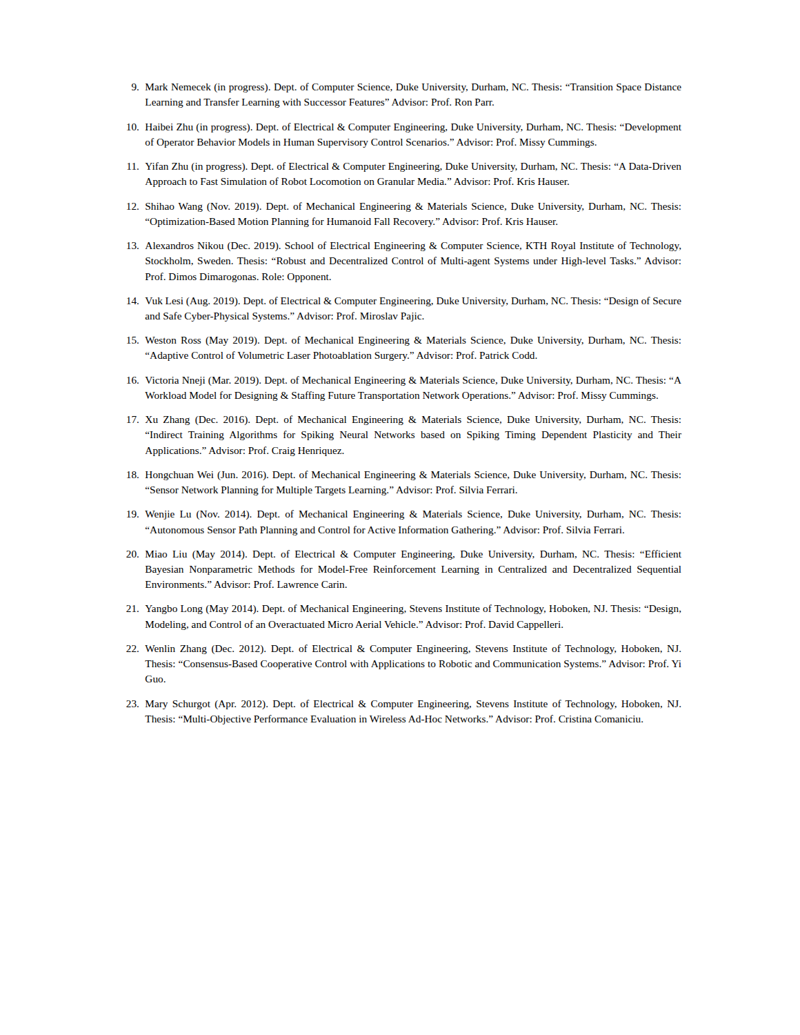Mark Nemecek (in progress). Dept. of Computer Science, Duke University, Durham, NC. Thesis: “Transition Space Distance Learning and Transfer Learning with Successor Features” Advisor: Prof. Ron Parr.
Haibei Zhu (in progress). Dept. of Electrical & Computer Engineering, Duke University, Durham, NC. Thesis: “Development of Operator Behavior Models in Human Supervisory Control Scenarios.” Advisor: Prof. Missy Cummings.
Yifan Zhu (in progress). Dept. of Electrical & Computer Engineering, Duke University, Durham, NC. Thesis: “A Data-Driven Approach to Fast Simulation of Robot Locomotion on Granular Media.” Advisor: Prof. Kris Hauser.
Shihao Wang (Nov. 2019). Dept. of Mechanical Engineering & Materials Science, Duke University, Durham, NC. Thesis: “Optimization-Based Motion Planning for Humanoid Fall Recovery.” Advisor: Prof. Kris Hauser.
Alexandros Nikou (Dec. 2019). School of Electrical Engineering & Computer Science, KTH Royal Institute of Technology, Stockholm, Sweden. Thesis: “Robust and Decentralized Control of Multi-agent Systems under High-level Tasks.” Advisor: Prof. Dimos Dimarogonas. Role: Opponent.
Vuk Lesi (Aug. 2019). Dept. of Electrical & Computer Engineering, Duke University, Durham, NC. Thesis: “Design of Secure and Safe Cyber-Physical Systems.” Advisor: Prof. Miroslav Pajic.
Weston Ross (May 2019). Dept. of Mechanical Engineering & Materials Science, Duke University, Durham, NC. Thesis: “Adaptive Control of Volumetric Laser Photoablation Surgery.” Advisor: Prof. Patrick Codd.
Victoria Nneji (Mar. 2019). Dept. of Mechanical Engineering & Materials Science, Duke University, Durham, NC. Thesis: “A Workload Model for Designing & Staffing Future Transportation Network Operations.” Advisor: Prof. Missy Cummings.
Xu Zhang (Dec. 2016). Dept. of Mechanical Engineering & Materials Science, Duke University, Durham, NC. Thesis: “Indirect Training Algorithms for Spiking Neural Networks based on Spiking Timing Dependent Plasticity and Their Applications.” Advisor: Prof. Craig Henriquez.
Hongchuan Wei (Jun. 2016). Dept. of Mechanical Engineering & Materials Science, Duke University, Durham, NC. Thesis: “Sensor Network Planning for Multiple Targets Learning.” Advisor: Prof. Silvia Ferrari.
Wenjie Lu (Nov. 2014). Dept. of Mechanical Engineering & Materials Science, Duke University, Durham, NC. Thesis: “Autonomous Sensor Path Planning and Control for Active Information Gathering.” Advisor: Prof. Silvia Ferrari.
Miao Liu (May 2014). Dept. of Electrical & Computer Engineering, Duke University, Durham, NC. Thesis: “Efficient Bayesian Nonparametric Methods for Model-Free Reinforcement Learning in Centralized and Decentralized Sequential Environments.” Advisor: Prof. Lawrence Carin.
Yangbo Long (May 2014). Dept. of Mechanical Engineering, Stevens Institute of Technology, Hoboken, NJ. Thesis: “Design, Modeling, and Control of an Overactuated Micro Aerial Vehicle.” Advisor: Prof. David Cappelleri.
Wenlin Zhang (Dec. 2012). Dept. of Electrical & Computer Engineering, Stevens Institute of Technology, Hoboken, NJ. Thesis: “Consensus-Based Cooperative Control with Applications to Robotic and Communication Systems.” Advisor: Prof. Yi Guo.
Mary Schurgot (Apr. 2012). Dept. of Electrical & Computer Engineering, Stevens Institute of Technology, Hoboken, NJ. Thesis: “Multi-Objective Performance Evaluation in Wireless Ad-Hoc Networks.” Advisor: Prof. Cristina Comaniciu.